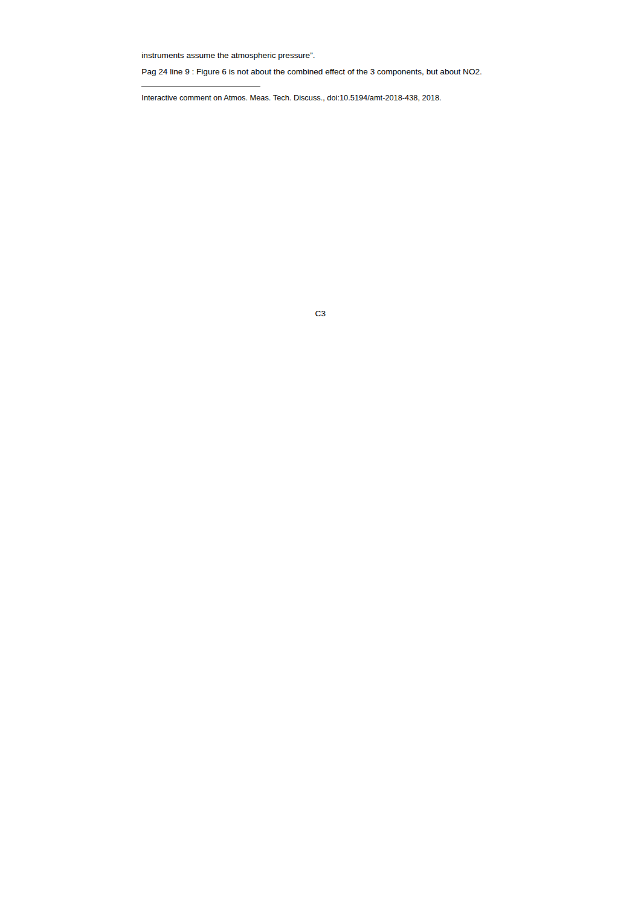instruments assume the atmospheric pressure”.
Pag 24 line 9 : Figure 6 is not about the combined effect of the 3 components, but about NO2.
Interactive comment on Atmos. Meas. Tech. Discuss., doi:10.5194/amt-2018-438, 2018.
C3